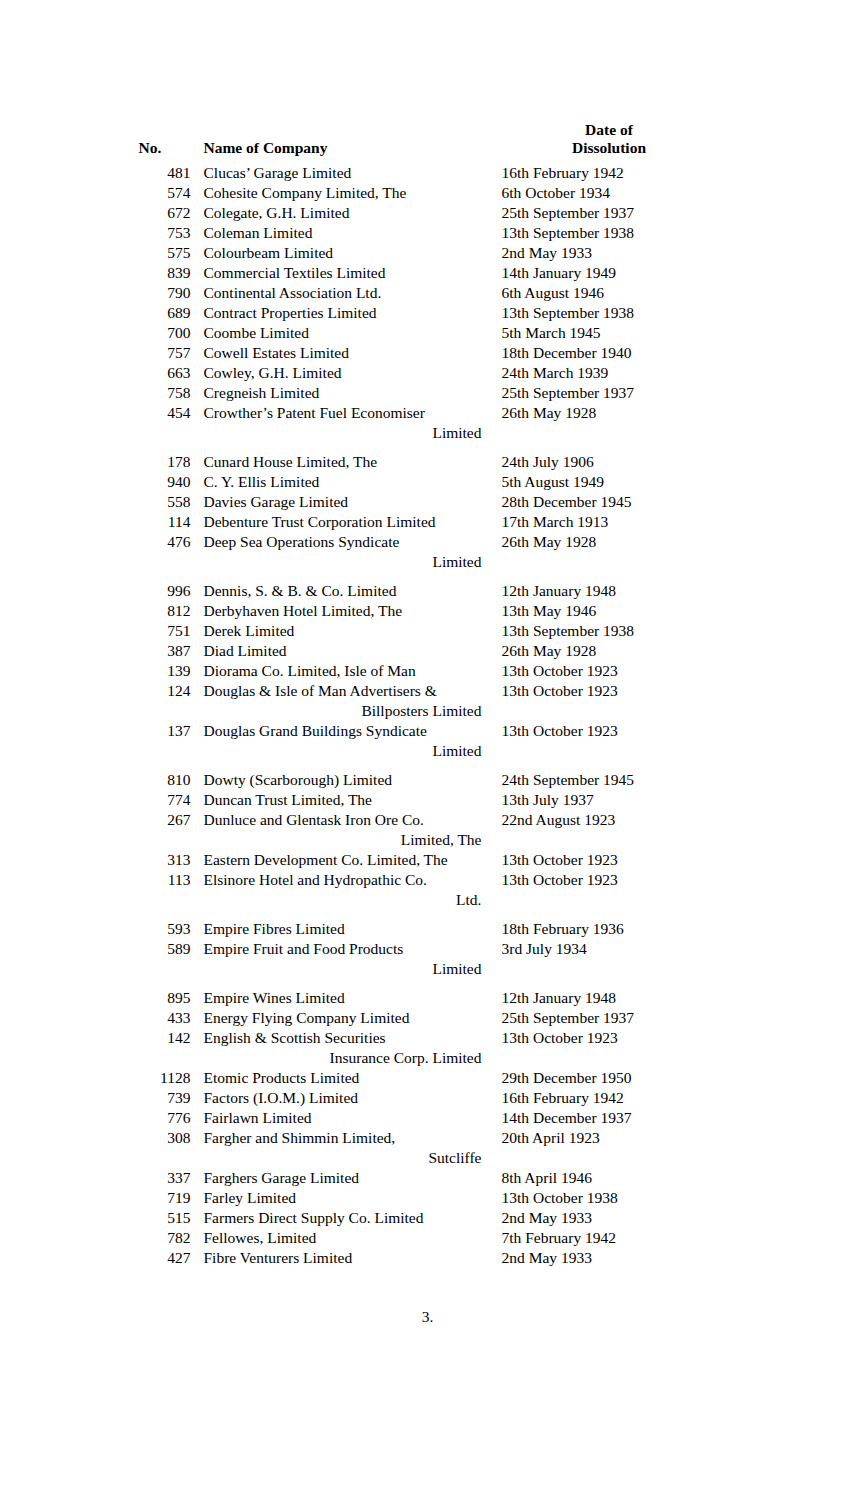| No. | Name of Company | Date of Dissolution |
| --- | --- | --- |
| 481 | Clucas’ Garage Limited | 16th February 1942 |
| 574 | Cohesite Company Limited, The | 6th October 1934 |
| 672 | Colegate, G.H. Limited | 25th September 1937 |
| 753 | Coleman Limited | 13th September 1938 |
| 575 | Colourbeam Limited | 2nd May 1933 |
| 839 | Commercial Textiles Limited | 14th January 1949 |
| 790 | Continental Association Ltd. | 6th August 1946 |
| 689 | Contract Properties Limited | 13th September 1938 |
| 700 | Coombe Limited | 5th March 1945 |
| 757 | Cowell Estates Limited | 18th December 1940 |
| 663 | Cowley, G.H. Limited | 24th March 1939 |
| 758 | Cregneish Limited | 25th September 1937 |
| 454 | Crowther’s Patent Fuel Economiser | 26th May 1928 |
| | Limited | |
| 178 | Cunard House Limited, The | 24th July 1906 |
| 940 | C. Y. Ellis Limited | 5th August 1949 |
| 558 | Davies Garage Limited | 28th December 1945 |
| 114 | Debenture Trust Corporation Limited | 17th March 1913 |
| 476 | Deep Sea Operations Syndicate | 26th May 1928 |
| | Limited | |
| 996 | Dennis, S. & B. & Co. Limited | 12th January 1948 |
| 812 | Derbyhaven Hotel Limited, The | 13th May 1946 |
| 751 | Derek Limited | 13th September 1938 |
| 387 | Diad Limited | 26th May 1928 |
| 139 | Diorama Co. Limited, Isle of Man | 13th October 1923 |
| 124 | Douglas & Isle of Man Advertisers & | 13th October 1923 |
| | Billposters Limited | |
| 137 | Douglas Grand Buildings Syndicate | 13th October 1923 |
| | Limited | |
| 810 | Dowty (Scarborough) Limited | 24th September 1945 |
| 774 | Duncan Trust Limited, The | 13th July 1937 |
| 267 | Dunluce and Glentask Iron Ore Co. | 22nd August 1923 |
| | Limited, The | |
| 313 | Eastern Development Co. Limited, The | 13th October 1923 |
| 113 | Elsinore Hotel and Hydropathic Co. | 13th October 1923 |
| | Ltd. | |
| 593 | Empire Fibres Limited | 18th February 1936 |
| 589 | Empire Fruit and Food Products | 3rd July 1934 |
| | Limited | |
| 895 | Empire Wines Limited | 12th January 1948 |
| 433 | Energy Flying Company Limited | 25th September 1937 |
| 142 | English & Scottish Securities | 13th October 1923 |
| | Insurance Corp. Limited | |
| 1128 | Etomic Products Limited | 29th December 1950 |
| 739 | Factors (I.O.M.) Limited | 16th February 1942 |
| 776 | Fairlawn Limited | 14th December 1937 |
| 308 | Fargher and Shimmin Limited, | 20th April 1923 |
| | Sutcliffe | |
| 337 | Farghers Garage Limited | 8th April 1946 |
| 719 | Farley Limited | 13th October 1938 |
| 515 | Farmers Direct Supply Co. Limited | 2nd May 1933 |
| 782 | Fellowes, Limited | 7th February 1942 |
| 427 | Fibre Venturers Limited | 2nd May 1933 |
3.